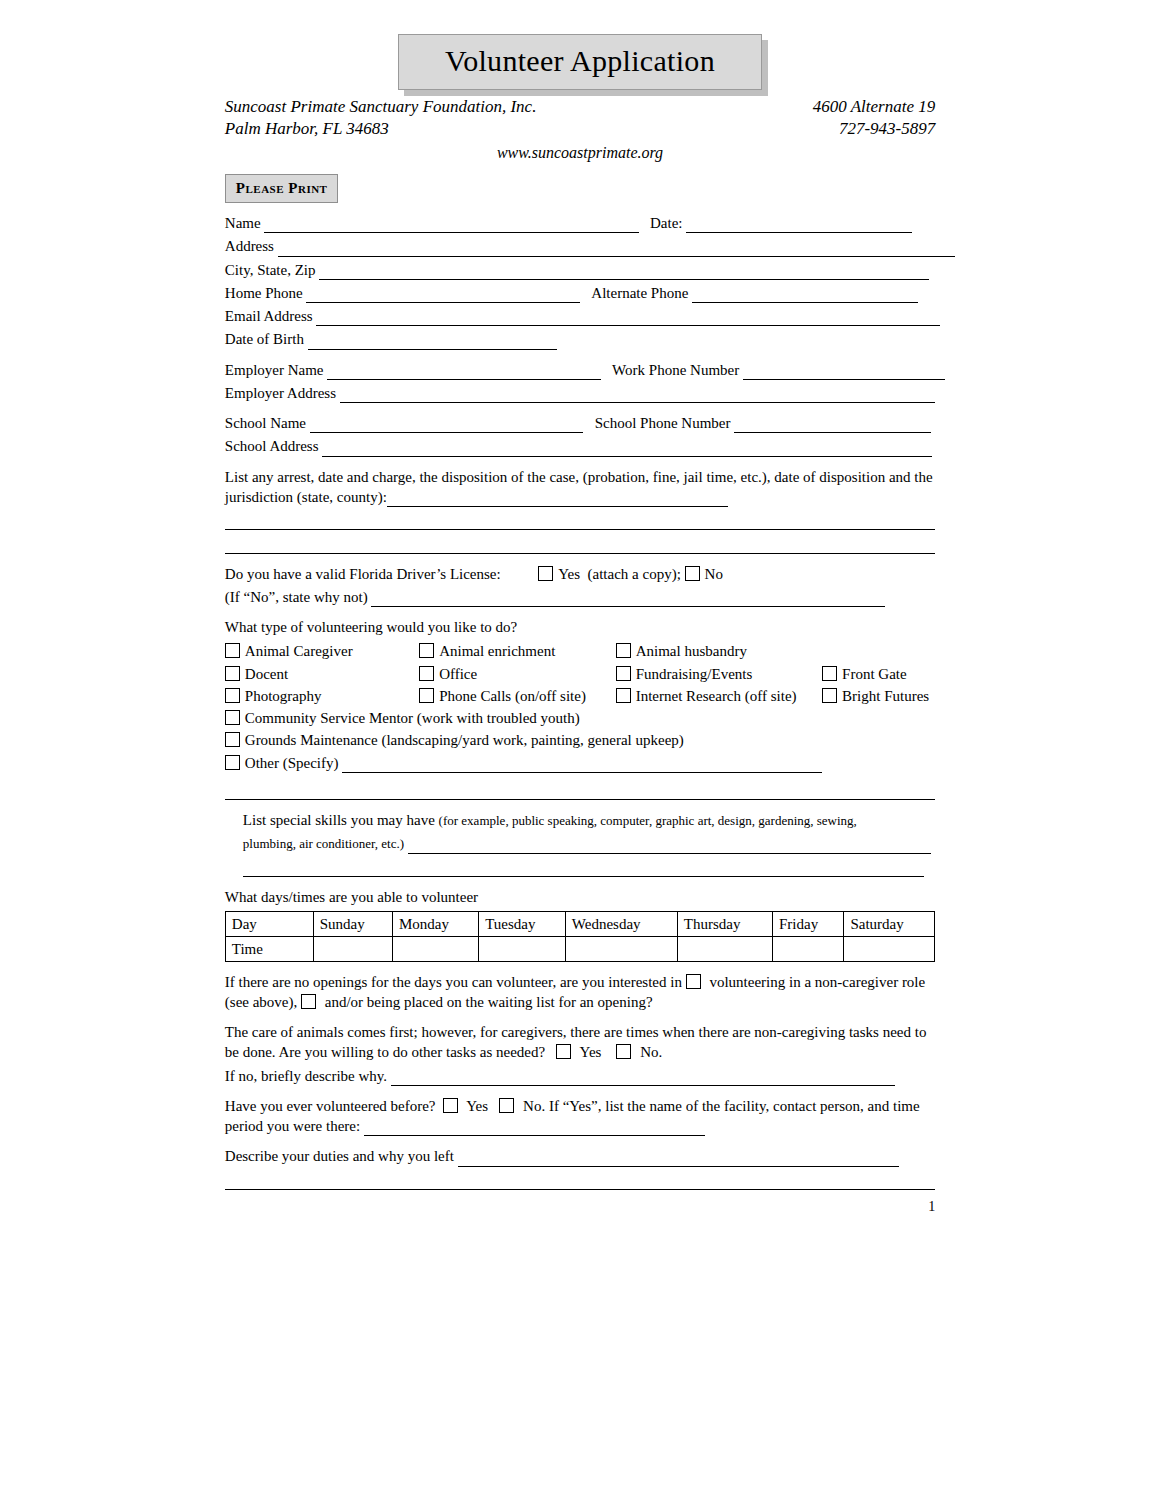Volunteer Application
Suncoast Primate Sanctuary Foundation, Inc.
Palm Harbor, FL 34683
4600 Alternate 19
727-943-5897
www.suncoastprimate.org
Please Print
Name Date:
Address
City, State, Zip
Home Phone Alternate Phone
Email Address
Date of Birth
Employer Name Work Phone Number
Employer Address
School Name School Phone Number
School Address
List any arrest, date and charge, the disposition of the case, (probation, fine, jail time, etc.), date of disposition and the jurisdiction (state, county):
Do you have a valid Florida Driver’s License: Yes (attach a copy); No
(If “No”, state why not)
What type of volunteering would you like to do?
| Animal Caregiver | Animal enrichment | Animal husbandry | |
| Docent | Office | Fundraising/Events | Front Gate |
| Photography | Phone Calls (on/off site) | Internet Research (off site) | Bright Futures |
| Community Service Mentor (work with troubled youth) |
| Grounds Maintenance (landscaping/yard work, painting, general upkeep) |
| Other (Specify) |
List special skills you may have (for example, public speaking, computer, graphic art, design, gardening, sewing,
plumbing, air conditioner, etc.)
What days/times are you able to volunteer
| Day | Sunday | Monday | Tuesday | Wednesday | Thursday | Friday | Saturday |
| Time | | | | | | | |
If there are no openings for the days you can volunteer, are you interested in volunteering in a non-caregiver role (see above), and/or being placed on the waiting list for an opening?
The care of animals comes first; however, for caregivers, there are times when there are non-caregiving tasks need to be done. Are you willing to do other tasks as needed? Yes No.
If no, briefly describe why.
Have you ever volunteered before? Yes No. If “Yes”, list the name of the facility, contact person, and time period you were there:
Describe your duties and why you left
1